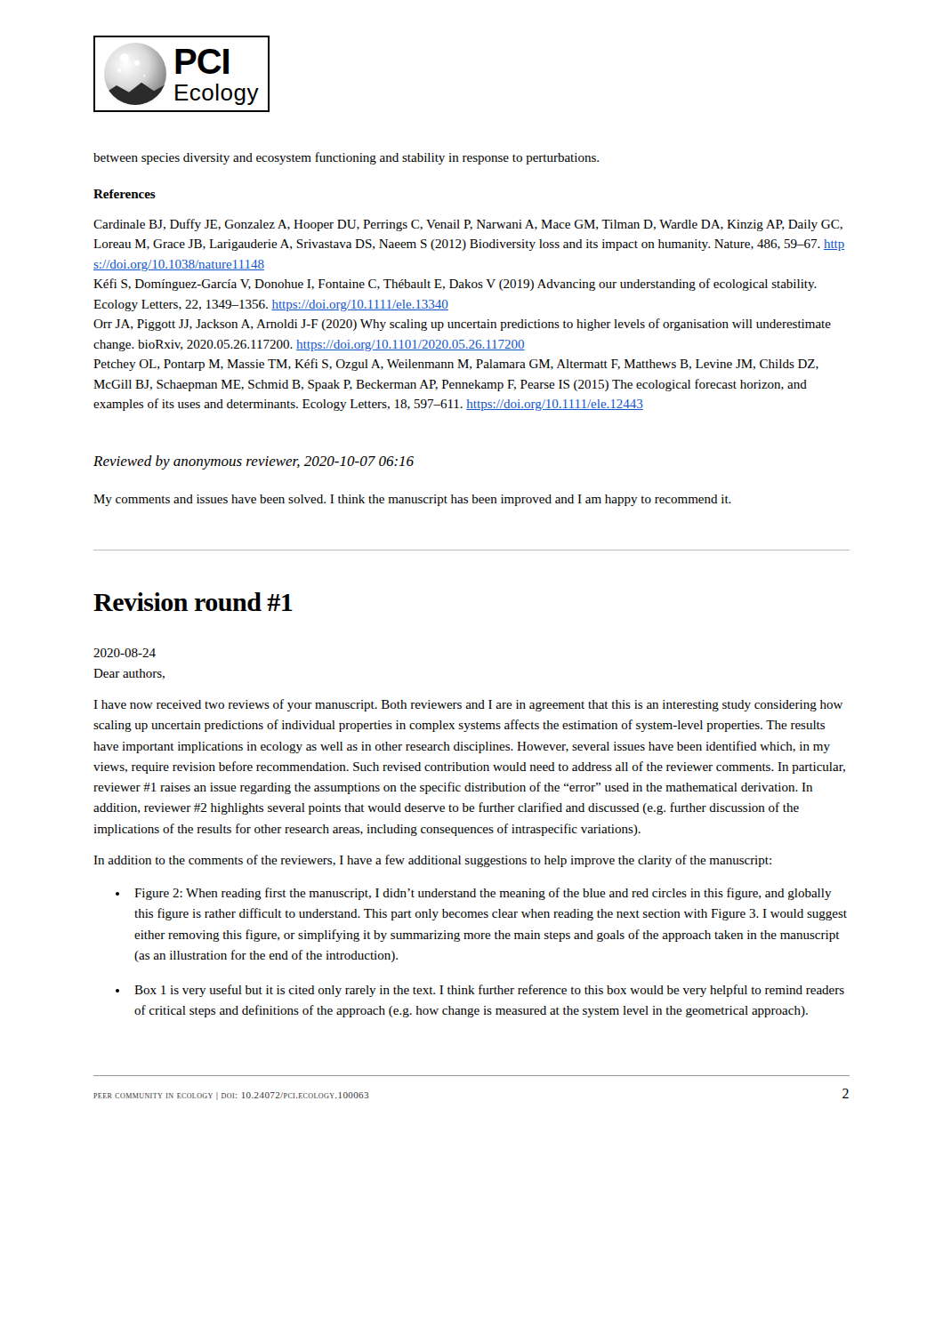PCI
Ecology
between species diversity and ecosystem functioning and stability in response to perturbations.
References
Cardinale BJ, Duffy JE, Gonzalez A, Hooper DU, Perrings C, Venail P, Narwani A, Mace GM, Tilman D, Wardle DA, Kinzig AP, Daily GC, Loreau M, Grace JB, Larigauderie A, Srivastava DS, Naeem S (2012) Biodiversity loss and its impact on humanity. Nature, 486, 59–67. https://doi.org/10.1038/nature11148
Kéfi S, Domínguez-García V, Donohue I, Fontaine C, Thébault E, Dakos V (2019) Advancing our understanding of ecological stability. Ecology Letters, 22, 1349–1356. https://doi.org/10.1111/ele.13340
Orr JA, Piggott JJ, Jackson A, Arnoldi J-F (2020) Why scaling up uncertain predictions to higher levels of organisation will underestimate change. bioRxiv, 2020.05.26.117200. https://doi.org/10.1101/2020.05.26.117200
Petchey OL, Pontarp M, Massie TM, Kéfi S, Ozgul A, Weilenmann M, Palamara GM, Altermatt F, Matthews B, Levine JM, Childs DZ, McGill BJ, Schaepman ME, Schmid B, Spaak P, Beckerman AP, Pennekamp F, Pearse IS (2015) The ecological forecast horizon, and examples of its uses and determinants. Ecology Letters, 18, 597–611. https://doi.org/10.1111/ele.12443
Reviewed by anonymous reviewer, 2020-10-07 06:16
My comments and issues have been solved. I think the manuscript has been improved and I am happy to recommend it.
Revision round #1
2020-08-24
Dear authors,
I have now received two reviews of your manuscript. Both reviewers and I are in agreement that this is an interesting study considering how scaling up uncertain predictions of individual properties in complex systems affects the estimation of system-level properties. The results have important implications in ecology as well as in other research disciplines. However, several issues have been identified which, in my views, require revision before recommendation. Such revised contribution would need to address all of the reviewer comments. In particular, reviewer #1 raises an issue regarding the assumptions on the specific distribution of the “error” used in the mathematical derivation. In addition, reviewer #2 highlights several points that would deserve to be further clarified and discussed (e.g. further discussion of the implications of the results for other research areas, including consequences of intraspecific variations).
In addition to the comments of the reviewers, I have a few additional suggestions to help improve the clarity of the manuscript:
Figure 2: When reading first the manuscript, I didn’t understand the meaning of the blue and red circles in this figure, and globally this figure is rather difficult to understand. This part only becomes clear when reading the next section with Figure 3. I would suggest either removing this figure, or simplifying it by summarizing more the main steps and goals of the approach taken in the manuscript (as an illustration for the end of the introduction).
Box 1 is very useful but it is cited only rarely in the text. I think further reference to this box would be very helpful to remind readers of critical steps and definitions of the approach (e.g. how change is measured at the system level in the geometrical approach).
Peer Community in Ecology | DOI: 10.24072/pci.ecology.100063
2